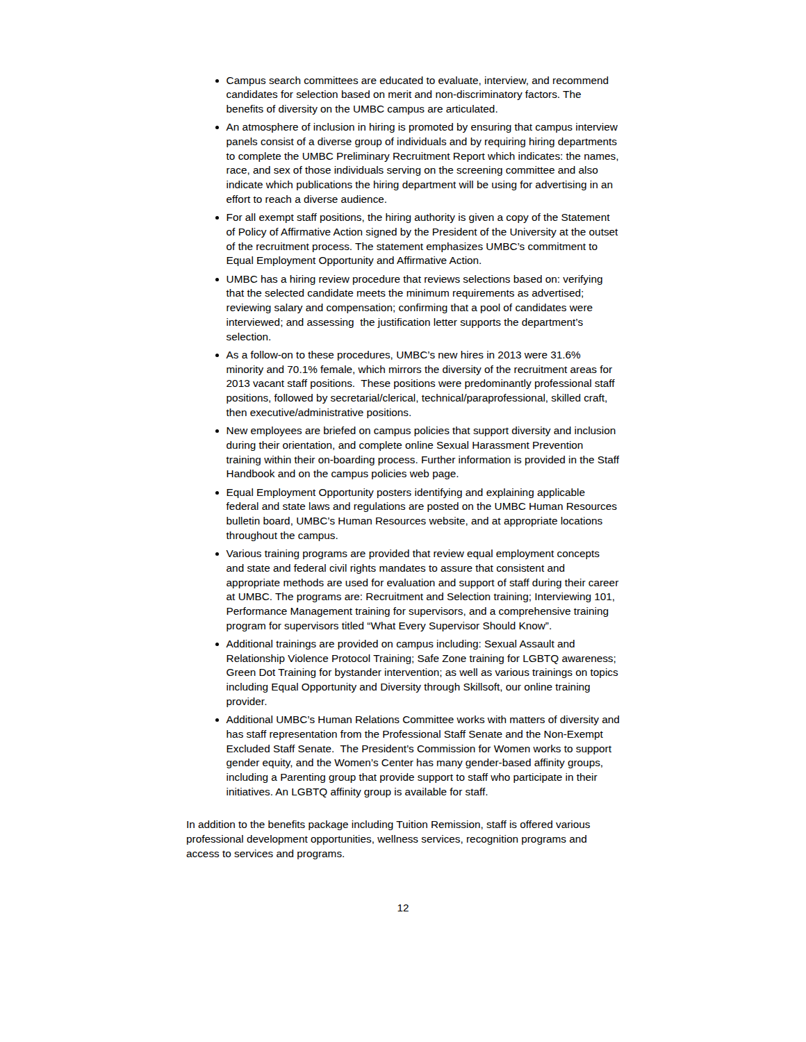Campus search committees are educated to evaluate, interview, and recommend candidates for selection based on merit and non-discriminatory factors. The benefits of diversity on the UMBC campus are articulated.
An atmosphere of inclusion in hiring is promoted by ensuring that campus interview panels consist of a diverse group of individuals and by requiring hiring departments to complete the UMBC Preliminary Recruitment Report which indicates: the names, race, and sex of those individuals serving on the screening committee and also indicate which publications the hiring department will be using for advertising in an effort to reach a diverse audience.
For all exempt staff positions, the hiring authority is given a copy of the Statement of Policy of Affirmative Action signed by the President of the University at the outset of the recruitment process. The statement emphasizes UMBC’s commitment to Equal Employment Opportunity and Affirmative Action.
UMBC has a hiring review procedure that reviews selections based on: verifying that the selected candidate meets the minimum requirements as advertised; reviewing salary and compensation; confirming that a pool of candidates were interviewed; and assessing the justification letter supports the department’s selection.
As a follow-on to these procedures, UMBC’s new hires in 2013 were 31.6% minority and 70.1% female, which mirrors the diversity of the recruitment areas for 2013 vacant staff positions. These positions were predominantly professional staff positions, followed by secretarial/clerical, technical/paraprofessional, skilled craft, then executive/administrative positions.
New employees are briefed on campus policies that support diversity and inclusion during their orientation, and complete online Sexual Harassment Prevention training within their on-boarding process. Further information is provided in the Staff Handbook and on the campus policies web page.
Equal Employment Opportunity posters identifying and explaining applicable federal and state laws and regulations are posted on the UMBC Human Resources bulletin board, UMBC’s Human Resources website, and at appropriate locations throughout the campus.
Various training programs are provided that review equal employment concepts and state and federal civil rights mandates to assure that consistent and appropriate methods are used for evaluation and support of staff during their career at UMBC. The programs are: Recruitment and Selection training; Interviewing 101, Performance Management training for supervisors, and a comprehensive training program for supervisors titled “What Every Supervisor Should Know”.
Additional trainings are provided on campus including: Sexual Assault and Relationship Violence Protocol Training; Safe Zone training for LGBTQ awareness; Green Dot Training for bystander intervention; as well as various trainings on topics including Equal Opportunity and Diversity through Skillsoft, our online training provider.
Additional UMBC’s Human Relations Committee works with matters of diversity and has staff representation from the Professional Staff Senate and the Non-Exempt Excluded Staff Senate. The President’s Commission for Women works to support gender equity, and the Women’s Center has many gender-based affinity groups, including a Parenting group that provide support to staff who participate in their initiatives. An LGBTQ affinity group is available for staff.
In addition to the benefits package including Tuition Remission, staff is offered various professional development opportunities, wellness services, recognition programs and access to services and programs.
12